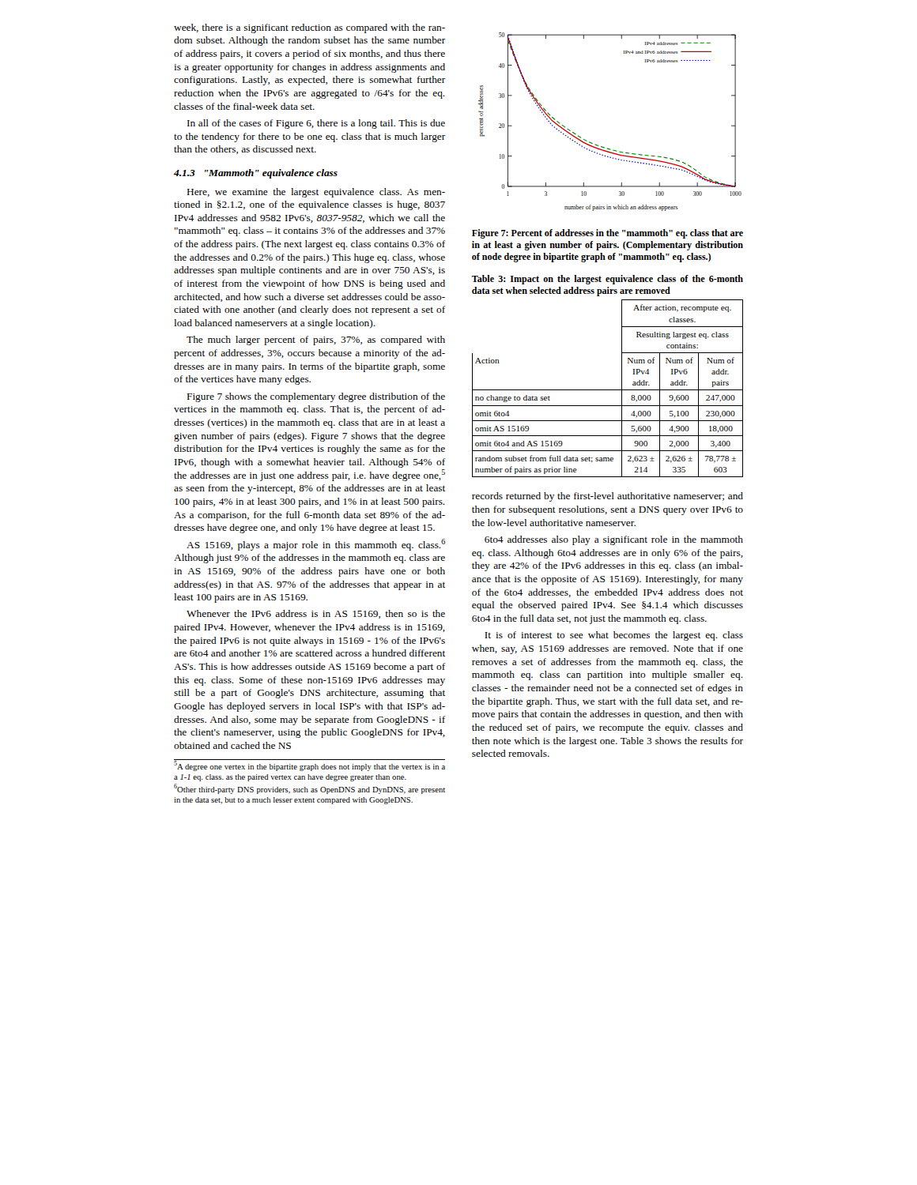week, there is a significant reduction as compared with the random subset. Although the random subset has the same number of address pairs, it covers a period of six months, and thus there is a greater opportunity for changes in address assignments and configurations. Lastly, as expected, there is somewhat further reduction when the IPv6's are aggregated to /64's for the eq. classes of the final-week data set.
In all of the cases of Figure 6, there is a long tail. This is due to the tendency for there to be one eq. class that is much larger than the others, as discussed next.
4.1.3 "Mammoth" equivalence class
Here, we examine the largest equivalence class. As mentioned in §2.1.2, one of the equivalence classes is huge, 8037 IPv4 addresses and 9582 IPv6's, 8037-9582, which we call the "mammoth" eq. class – it contains 3% of the addresses and 37% of the address pairs. (The next largest eq. class contains 0.3% of the addresses and 0.2% of the pairs.) This huge eq. class, whose addresses span multiple continents and are in over 750 AS's, is of interest from the viewpoint of how DNS is being used and architected, and how such a diverse set addresses could be associated with one another (and clearly does not represent a set of load balanced nameservers at a single location).
The much larger percent of pairs, 37%, as compared with percent of addresses, 3%, occurs because a minority of the addresses are in many pairs. In terms of the bipartite graph, some of the vertices have many edges.
Figure 7 shows the complementary degree distribution of the vertices in the mammoth eq. class. That is, the percent of addresses (vertices) in the mammoth eq. class that are in at least a given number of pairs (edges). Figure 7 shows that the degree distribution for the IPv4 vertices is roughly the same as for the IPv6, though with a somewhat heavier tail. Although 54% of the addresses are in just one address pair, i.e. have degree one,5 as seen from the y-intercept, 8% of the addresses are in at least 100 pairs, 4% in at least 300 pairs, and 1% in at least 500 pairs. As a comparison, for the full 6-month data set 89% of the addresses have degree one, and only 1% have degree at least 15.
AS 15169, plays a major role in this mammoth eq. class.6 Although just 9% of the addresses in the mammoth eq. class are in AS 15169, 90% of the address pairs have one or both address(es) in that AS. 97% of the addresses that appear in at least 100 pairs are in AS 15169.
Whenever the IPv6 address is in AS 15169, then so is the paired IPv4. However, whenever the IPv4 address is in 15169, the paired IPv6 is not quite always in 15169 - 1% of the IPv6's are 6to4 and another 1% are scattered across a hundred different AS's. This is how addresses outside AS 15169 become a part of this eq. class. Some of these non-15169 IPv6 addresses may still be a part of Google's DNS architecture, assuming that Google has deployed servers in local ISP's with that ISP's addresses. And also, some may be separate from GoogleDNS - if the client's nameserver, using the public GoogleDNS for IPv4, obtained and cached the NS
5A degree one vertex in the bipartite graph does not imply that the vertex is in a a 1-1 eq. class. as the paired vertex can have degree greater than one.
6Other third-party DNS providers, such as OpenDNS and DynDNS, are present in the data set, but to a much lesser extent compared with GoogleDNS.
0 10 20 30 40 50 1 3 10 30 100 300 1000 number of pairs in which an address appears percent of addresses IPv4 addresses IPv4 and IPv6 addresses IPv6 addresses
Figure 7: Percent of addresses in the "mammoth" eq. class that are in at least a given number of pairs. (Complementary distribution of node degree in bipartite graph of "mammoth" eq. class.)
Table 3: Impact on the largest equivalence class of the 6-month data set when selected address pairs are removed
| | After action, recompute eq. classes. |
| | Resulting largest eq. class contains: |
| Action | Num of IPv4 addr. | Num of IPv6 addr. | Num of addr. pairs |
| no change to data set | 8,000 | 9,600 | 247,000 |
| omit 6to4 | 4,000 | 5,100 | 230,000 |
| omit AS 15169 | 5,600 | 4,900 | 18,000 |
| omit 6to4 and AS 15169 | 900 | 2,000 | 3,400 |
| random subset from full data set; same number of pairs as prior line | 2,623 ± 214 | 2,626 ± 335 | 78,778 ± 603 |
records returned by the first-level authoritative nameserver; and then for subsequent resolutions, sent a DNS query over IPv6 to the low-level authoritative nameserver.
6to4 addresses also play a significant role in the mammoth eq. class. Although 6to4 addresses are in only 6% of the pairs, they are 42% of the IPv6 addresses in this eq. class (an imbalance that is the opposite of AS 15169). Interestingly, for many of the 6to4 addresses, the embedded IPv4 address does not equal the observed paired IPv4. See §4.1.4 which discusses 6to4 in the full data set, not just the mammoth eq. class.
It is of interest to see what becomes the largest eq. class when, say, AS 15169 addresses are removed. Note that if one removes a set of addresses from the mammoth eq. class, the mammoth eq. class can partition into multiple smaller eq. classes - the remainder need not be a connected set of edges in the bipartite graph. Thus, we start with the full data set, and remove pairs that contain the addresses in question, and then with the reduced set of pairs, we recompute the equiv. classes and then note which is the largest one. Table 3 shows the results for selected removals.